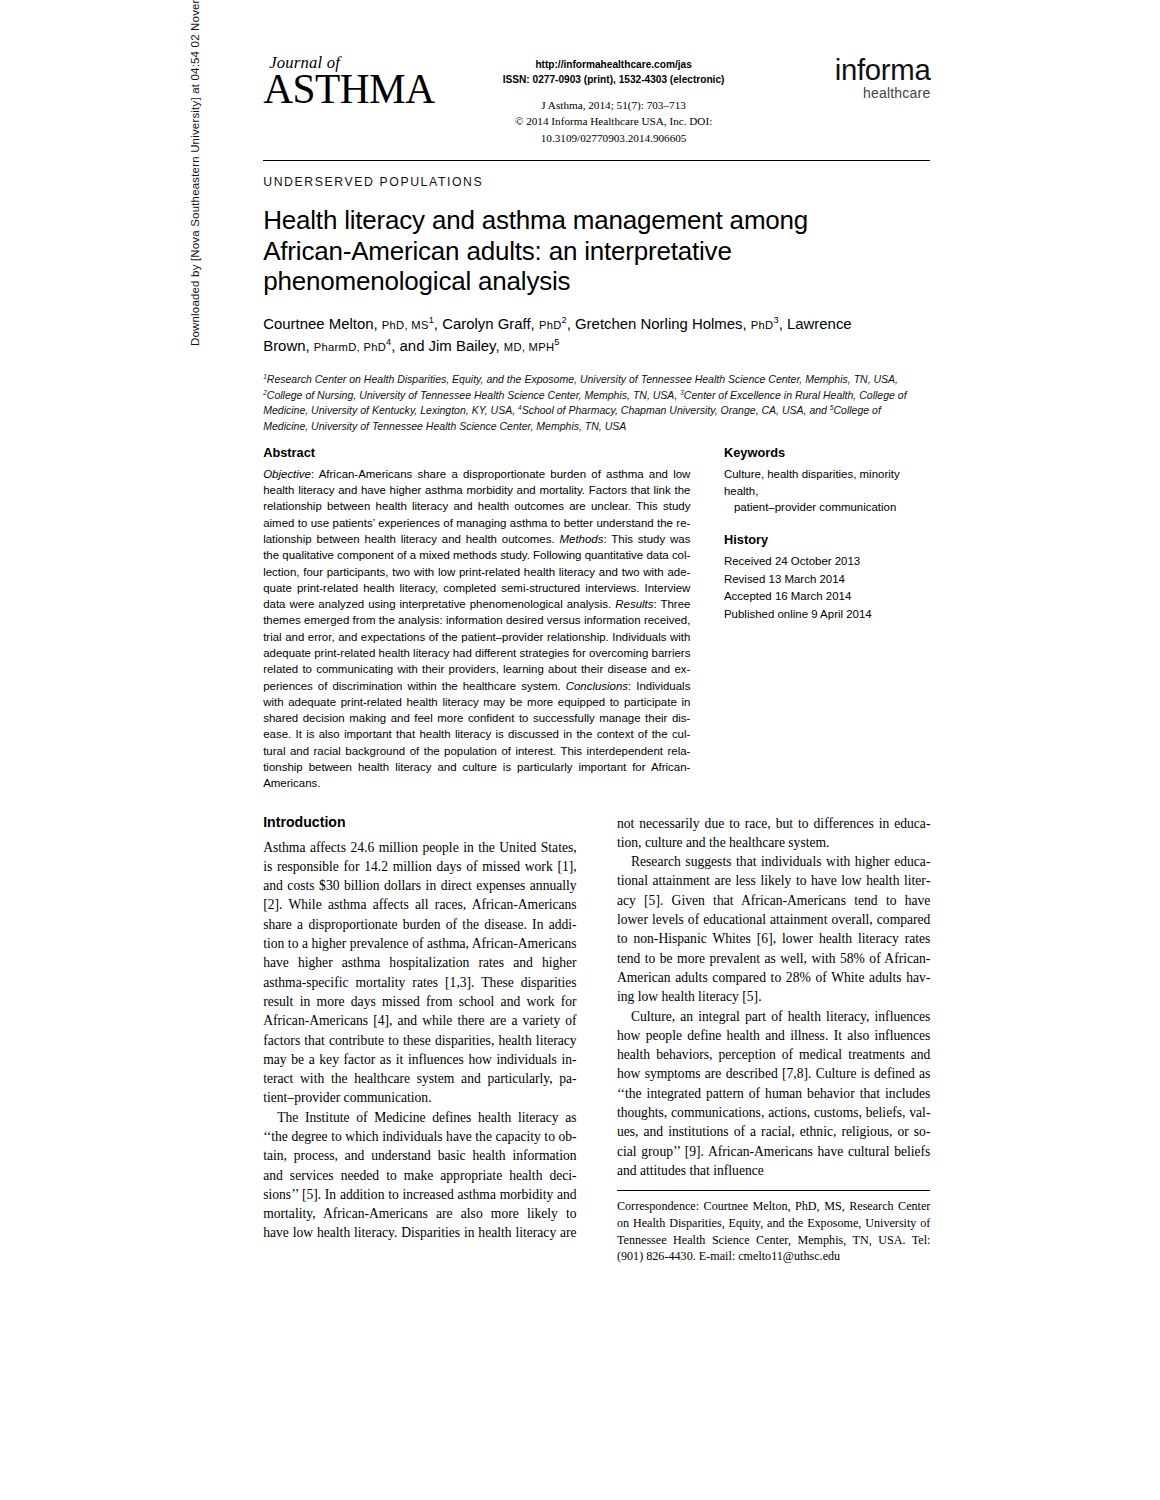Downloaded by [Nova Southeastern University] at 04:54 02 November 2015
Journal of ASTHMA
http://informahealthcare.com/jas
ISSN: 0277-0903 (print), 1532-4303 (electronic)
J Asthma, 2014; 51(7): 703–713
© 2014 Informa Healthcare USA, Inc. DOI: 10.3109/02770903.2014.906605
informa healthcare
Underserved Populations
Health literacy and asthma management among African-American adults: an interpretative phenomenological analysis
Courtnee Melton, PhD, MS1, Carolyn Graff, PhD2, Gretchen Norling Holmes, PhD3, Lawrence Brown, PharmD, PhD4, and Jim Bailey, MD, MPH5
1Research Center on Health Disparities, Equity, and the Exposome, University of Tennessee Health Science Center, Memphis, TN, USA, 2College of Nursing, University of Tennessee Health Science Center, Memphis, TN, USA, 3Center of Excellence in Rural Health, College of Medicine, University of Kentucky, Lexington, KY, USA, 4School of Pharmacy, Chapman University, Orange, CA, USA, and 5College of Medicine, University of Tennessee Health Science Center, Memphis, TN, USA
Abstract
Objective: African-Americans share a disproportionate burden of asthma and low health literacy and have higher asthma morbidity and mortality. Factors that link the relationship between health literacy and health outcomes are unclear. This study aimed to use patients’ experiences of managing asthma to better understand the relationship between health literacy and health outcomes. Methods: This study was the qualitative component of a mixed methods study. Following quantitative data collection, four participants, two with low print-related health literacy and two with adequate print-related health literacy, completed semi-structured interviews. Interview data were analyzed using interpretative phenomenological analysis. Results: Three themes emerged from the analysis: information desired versus information received, trial and error, and expectations of the patient–provider relationship. Individuals with adequate print-related health literacy had different strategies for overcoming barriers related to communicating with their providers, learning about their disease and experiences of discrimination within the healthcare system. Conclusions: Individuals with adequate print-related health literacy may be more equipped to participate in shared decision making and feel more confident to successfully manage their disease. It is also important that health literacy is discussed in the context of the cultural and racial background of the population of interest. This interdependent relationship between health literacy and culture is particularly important for African-Americans.
Keywords
Culture, health disparities, minority health, patient–provider communication
History
Received 24 October 2013
Revised 13 March 2014
Accepted 16 March 2014
Published online 9 April 2014
Introduction
Asthma affects 24.6 million people in the United States, is responsible for 14.2 million days of missed work [1], and costs $30 billion dollars in direct expenses annually [2]. While asthma affects all races, African-Americans share a disproportionate burden of the disease. In addition to a higher prevalence of asthma, African-Americans have higher asthma hospitalization rates and higher asthma-specific mortality rates [1,3]. These disparities result in more days missed from school and work for African-Americans [4], and while there are a variety of factors that contribute to these disparities, health literacy may be a key factor as it influences how individuals interact with the healthcare system and particularly, patient–provider communication.
The Institute of Medicine defines health literacy as ‘‘the degree to which individuals have the capacity to obtain, process, and understand basic health information and services needed to make appropriate health decisions’’ [5]. In addition to increased asthma morbidity and mortality, African-Americans are also more likely to have low health literacy. Disparities in health literacy are not necessarily due to race, but to differences in education, culture and the healthcare system.
Research suggests that individuals with higher educational attainment are less likely to have low health literacy [5]. Given that African-Americans tend to have lower levels of educational attainment overall, compared to non-Hispanic Whites [6], lower health literacy rates tend to be more prevalent as well, with 58% of African-American adults compared to 28% of White adults having low health literacy [5].
Culture, an integral part of health literacy, influences how people define health and illness. It also influences health behaviors, perception of medical treatments and how symptoms are described [7,8]. Culture is defined as ‘‘the integrated pattern of human behavior that includes thoughts, communications, actions, customs, beliefs, values, and institutions of a racial, ethnic, religious, or social group’’ [9]. African-Americans have cultural beliefs and attitudes that influence
Correspondence: Courtnee Melton, PhD, MS, Research Center on Health Disparities, Equity, and the Exposome, University of Tennessee Health Science Center, Memphis, TN, USA. Tel: (901) 826-4430. E-mail: cmelto11@uthsc.edu